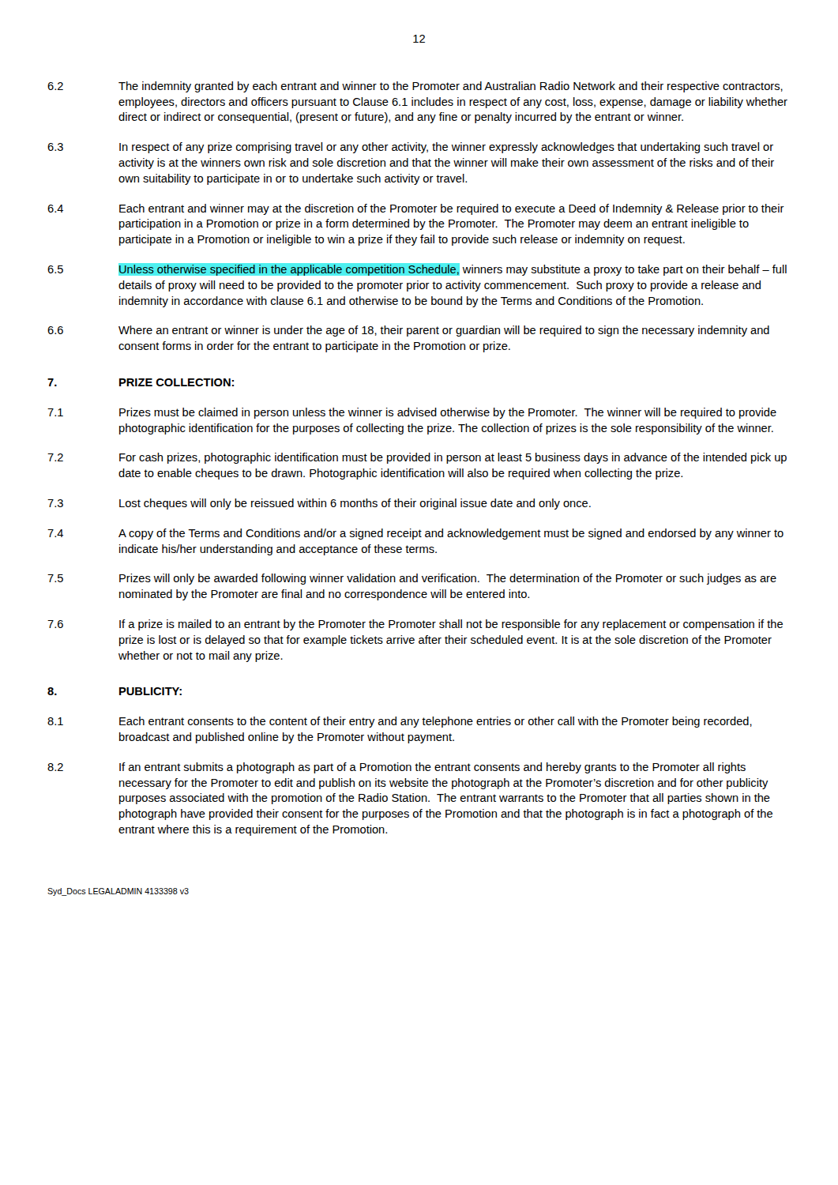12
6.2
The indemnity granted by each entrant and winner to the Promoter and Australian Radio Network and their respective contractors, employees, directors and officers pursuant to Clause 6.1 includes in respect of any cost, loss, expense, damage or liability whether direct or indirect or consequential, (present or future), and any fine or penalty incurred by the entrant or winner.
6.3
In respect of any prize comprising travel or any other activity, the winner expressly acknowledges that undertaking such travel or activity is at the winners own risk and sole discretion and that the winner will make their own assessment of the risks and of their own suitability to participate in or to undertake such activity or travel.
6.4
Each entrant and winner may at the discretion of the Promoter be required to execute a Deed of Indemnity & Release prior to their participation in a Promotion or prize in a form determined by the Promoter. The Promoter may deem an entrant ineligible to participate in a Promotion or ineligible to win a prize if they fail to provide such release or indemnity on request.
6.5
Unless otherwise specified in the applicable competition Schedule, winners may substitute a proxy to take part on their behalf – full details of proxy will need to be provided to the promoter prior to activity commencement. Such proxy to provide a release and indemnity in accordance with clause 6.1 and otherwise to be bound by the Terms and Conditions of the Promotion.
6.6
Where an entrant or winner is under the age of 18, their parent or guardian will be required to sign the necessary indemnity and consent forms in order for the entrant to participate in the Promotion or prize.
7.
PRIZE COLLECTION:
7.1
Prizes must be claimed in person unless the winner is advised otherwise by the Promoter. The winner will be required to provide photographic identification for the purposes of collecting the prize. The collection of prizes is the sole responsibility of the winner.
7.2
For cash prizes, photographic identification must be provided in person at least 5 business days in advance of the intended pick up date to enable cheques to be drawn. Photographic identification will also be required when collecting the prize.
7.3
Lost cheques will only be reissued within 6 months of their original issue date and only once.
7.4
A copy of the Terms and Conditions and/or a signed receipt and acknowledgement must be signed and endorsed by any winner to indicate his/her understanding and acceptance of these terms.
7.5
Prizes will only be awarded following winner validation and verification. The determination of the Promoter or such judges as are nominated by the Promoter are final and no correspondence will be entered into.
7.6
If a prize is mailed to an entrant by the Promoter the Promoter shall not be responsible for any replacement or compensation if the prize is lost or is delayed so that for example tickets arrive after their scheduled event. It is at the sole discretion of the Promoter whether or not to mail any prize.
8.
PUBLICITY:
8.1
Each entrant consents to the content of their entry and any telephone entries or other call with the Promoter being recorded, broadcast and published online by the Promoter without payment.
8.2
If an entrant submits a photograph as part of a Promotion the entrant consents and hereby grants to the Promoter all rights necessary for the Promoter to edit and publish on its website the photograph at the Promoter’s discretion and for other publicity purposes associated with the promotion of the Radio Station. The entrant warrants to the Promoter that all parties shown in the photograph have provided their consent for the purposes of the Promotion and that the photograph is in fact a photograph of the entrant where this is a requirement of the Promotion.
Syd_Docs LEGALADMIN 4133398 v3